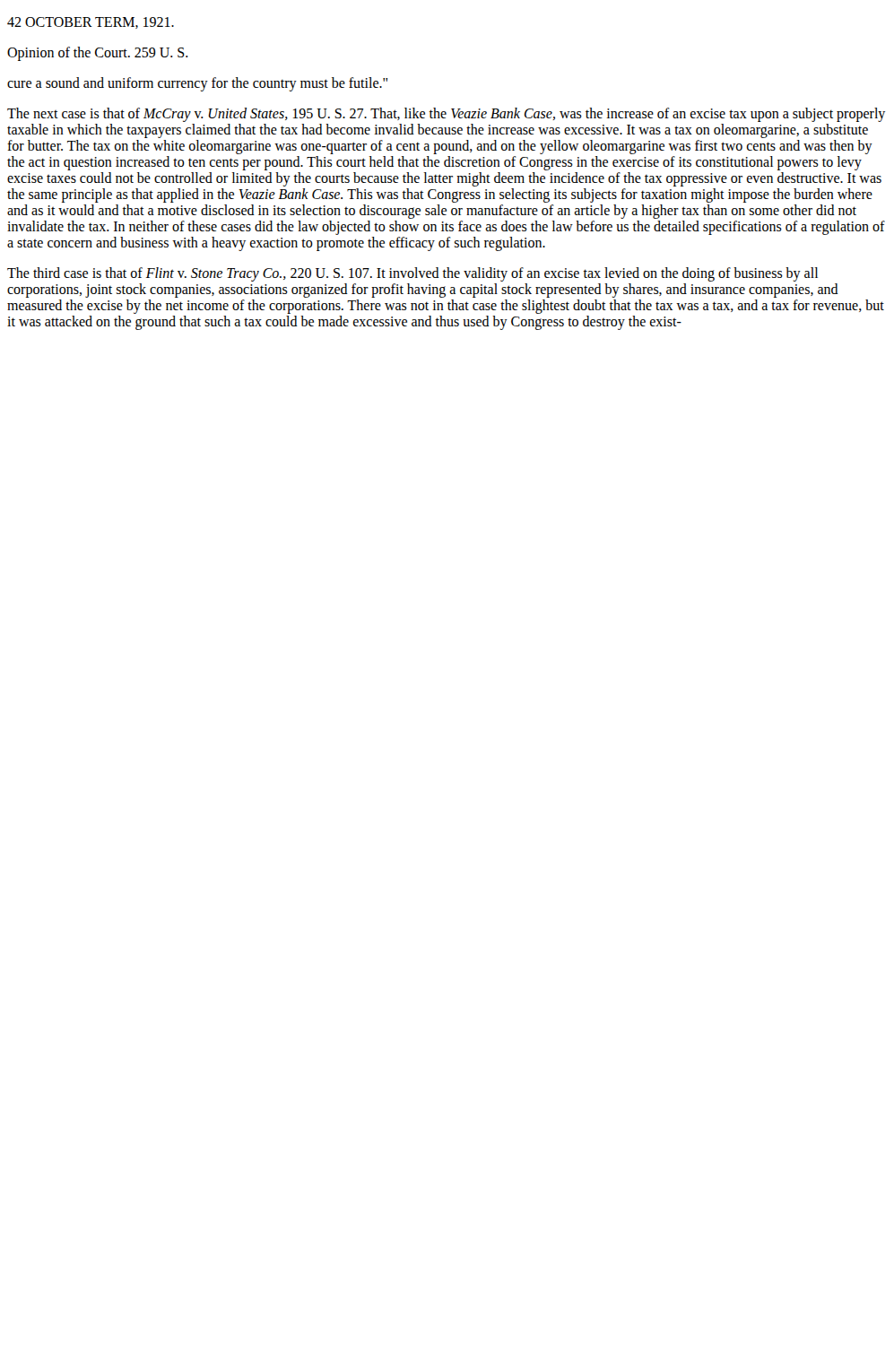42 OCTOBER TERM, 1921.
Opinion of the Court. 259 U. S.
cure a sound and uniform currency for the country must be futile."
The next case is that of McCray v. United States, 195 U. S. 27. That, like the Veazie Bank Case, was the increase of an excise tax upon a subject properly taxable in which the taxpayers claimed that the tax had become invalid because the increase was excessive. It was a tax on oleomargarine, a substitute for butter. The tax on the white oleomargarine was one-quarter of a cent a pound, and on the yellow oleomargarine was first two cents and was then by the act in question increased to ten cents per pound. This court held that the discretion of Congress in the exercise of its constitutional powers to levy excise taxes could not be controlled or limited by the courts because the latter might deem the incidence of the tax oppressive or even destructive. It was the same principle as that applied in the Veazie Bank Case. This was that Congress in selecting its subjects for taxation might impose the burden where and as it would and that a motive disclosed in its selection to discourage sale or manufacture of an article by a higher tax than on some other did not invalidate the tax. In neither of these cases did the law objected to show on its face as does the law before us the detailed specifications of a regulation of a state concern and business with a heavy exaction to promote the efficacy of such regulation.
The third case is that of Flint v. Stone Tracy Co., 220 U. S. 107. It involved the validity of an excise tax levied on the doing of business by all corporations, joint stock companies, associations organized for profit having a capital stock represented by shares, and insurance companies, and measured the excise by the net income of the corporations. There was not in that case the slightest doubt that the tax was a tax, and a tax for revenue, but it was attacked on the ground that such a tax could be made excessive and thus used by Congress to destroy the exist-